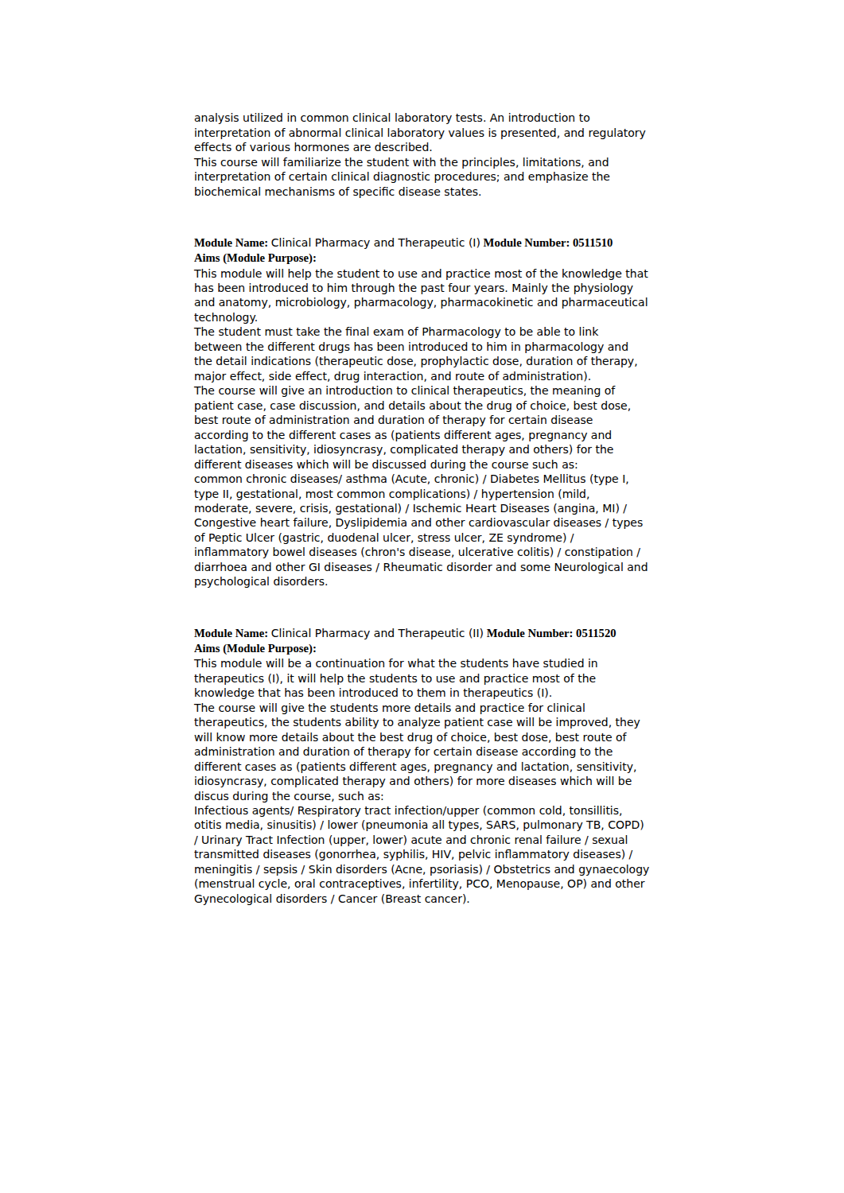analysis utilized in common clinical laboratory tests. An introduction to interpretation of abnormal clinical laboratory values is presented, and regulatory effects of various hormones are described.
This course will familiarize the student with the principles, limitations, and interpretation of certain clinical diagnostic procedures; and emphasize the biochemical mechanisms of specific disease states.
Module Name: Clinical Pharmacy and Therapeutic (I) Module Number: 0511510
Aims (Module Purpose):
This module will help the student to use and practice most of the knowledge that has been introduced to him through the past four years. Mainly the physiology and anatomy, microbiology, pharmacology, pharmacokinetic and pharmaceutical technology.
The student must take the final exam of Pharmacology to be able to link between the different drugs has been introduced to him in pharmacology and the detail indications (therapeutic dose, prophylactic dose, duration of therapy, major effect, side effect, drug interaction, and route of administration).
The course will give an introduction to clinical therapeutics, the meaning of patient case, case discussion, and details about the drug of choice, best dose, best route of administration and duration of therapy for certain disease according to the different cases as (patients different ages, pregnancy and lactation, sensitivity, idiosyncrasy, complicated therapy and others) for the different diseases which will be discussed during the course such as:
common chronic diseases/ asthma (Acute, chronic) / Diabetes Mellitus (type I, type II, gestational, most common complications) / hypertension (mild, moderate, severe, crisis, gestational) / Ischemic Heart Diseases (angina, MI) / Congestive heart failure, Dyslipidemia and other cardiovascular diseases / types of Peptic Ulcer (gastric, duodenal ulcer, stress ulcer, ZE syndrome) / inflammatory bowel diseases (chron's disease, ulcerative colitis) / constipation / diarrhoea and other GI diseases / Rheumatic disorder and some Neurological and psychological disorders.
Module Name: Clinical Pharmacy and Therapeutic (II) Module Number: 0511520
Aims (Module Purpose):
This module will be a continuation for what the students have studied in therapeutics (I), it will help the students to use and practice most of the knowledge that has been introduced to them in therapeutics (I).
The course will give the students more details and practice for clinical therapeutics, the students ability to analyze patient case will be improved, they will know more details about the best drug of choice, best dose, best route of administration and duration of therapy for certain disease according to the different cases as (patients different ages, pregnancy and lactation, sensitivity,
idiosyncrasy, complicated therapy and others) for more diseases which will be discus during the course, such as:
Infectious agents/ Respiratory tract infection/upper (common cold, tonsillitis, otitis media, sinusitis) / lower (pneumonia all types, SARS, pulmonary TB, COPD) / Urinary Tract Infection (upper, lower) acute and chronic renal failure / sexual transmitted diseases (gonorrhea, syphilis, HIV, pelvic inflammatory diseases) / meningitis / sepsis / Skin disorders (Acne, psoriasis) / Obstetrics and gynaecology (menstrual cycle, oral contraceptives, infertility, PCO, Menopause, OP) and other Gynecological disorders / Cancer (Breast cancer).